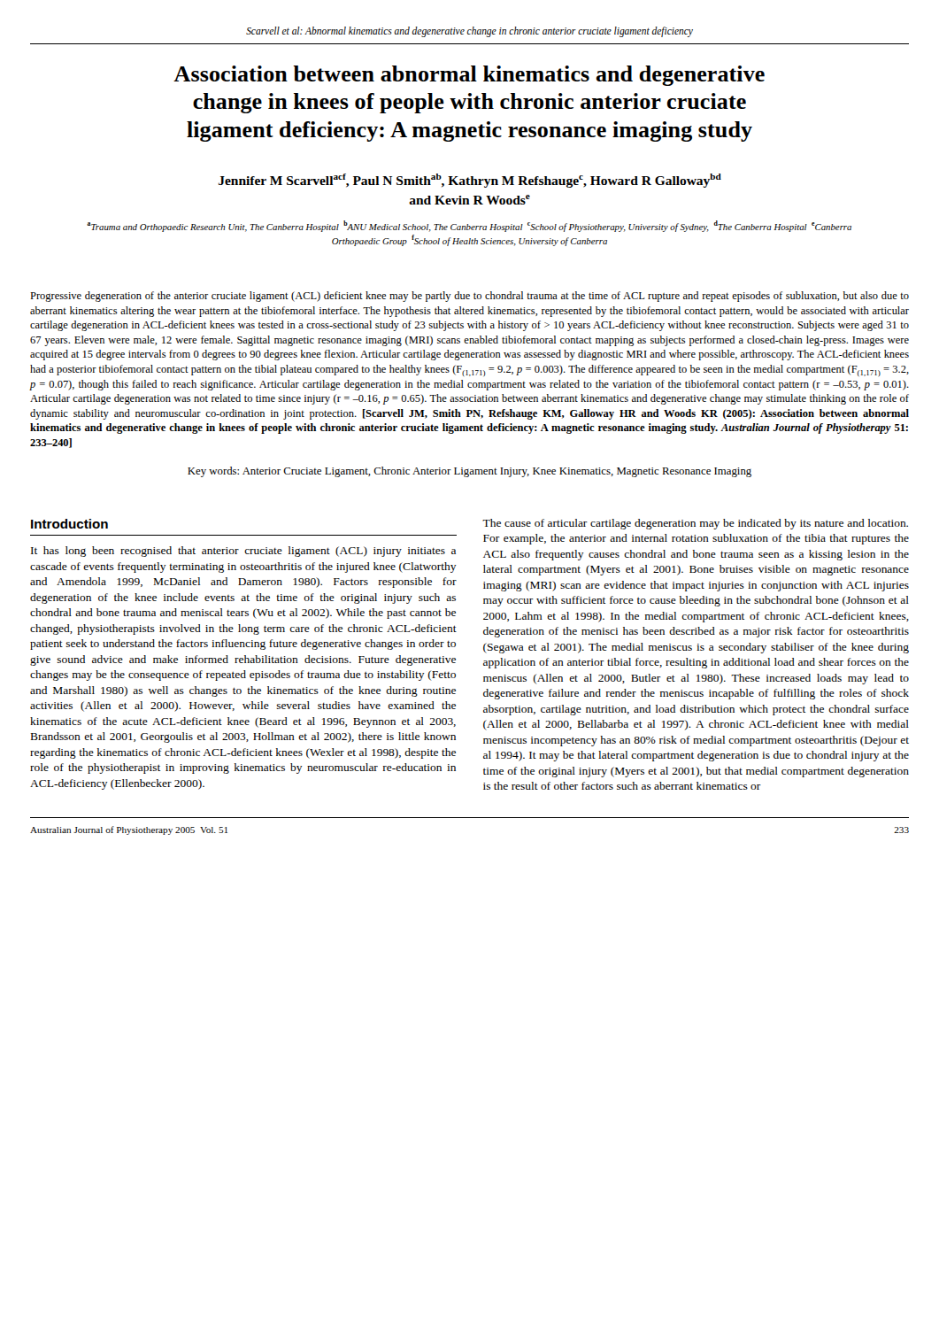Scarvell et al: Abnormal kinematics and degenerative change in chronic anterior cruciate ligament deficiency
Association between abnormal kinematics and degenerative
change in knees of people with chronic anterior cruciate
ligament deficiency: A magnetic resonance imaging study
Jennifer M Scarvellacf, Paul N Smithab, Kathryn M Refshaugec, Howard R Gallowaybd
and Kevin R Woodse
aTrauma and Orthopaedic Research Unit, The Canberra Hospital bANU Medical School, The Canberra Hospital cSchool of Physiotherapy, University of Sydney, dThe Canberra Hospital eCanberra Orthopaedic Group fSchool of Health Sciences, University of Canberra
Progressive degeneration of the anterior cruciate ligament (ACL) deficient knee may be partly due to chondral trauma at the time of ACL rupture and repeat episodes of subluxation, but also due to aberrant kinematics altering the wear pattern at the tibiofemoral interface. The hypothesis that altered kinematics, represented by the tibiofemoral contact pattern, would be associated with articular cartilage degeneration in ACL-deficient knees was tested in a cross-sectional study of 23 subjects with a history of > 10 years ACL-deficiency without knee reconstruction. Subjects were aged 31 to 67 years. Eleven were male, 12 were female. Sagittal magnetic resonance imaging (MRI) scans enabled tibiofemoral contact mapping as subjects performed a closed-chain leg-press. Images were acquired at 15 degree intervals from 0 degrees to 90 degrees knee flexion. Articular cartilage degeneration was assessed by diagnostic MRI and where possible, arthroscopy. The ACL-deficient knees had a posterior tibiofemoral contact pattern on the tibial plateau compared to the healthy knees (F(1,171) = 9.2, p = 0.003). The difference appeared to be seen in the medial compartment (F(1,171) = 3.2, p = 0.07), though this failed to reach significance. Articular cartilage degeneration in the medial compartment was related to the variation of the tibiofemoral contact pattern (r = –0.53, p = 0.01). Articular cartilage degeneration was not related to time since injury (r = –0.16, p = 0.65). The association between aberrant kinematics and degenerative change may stimulate thinking on the role of dynamic stability and neuromuscular co-ordination in joint protection. [Scarvell JM, Smith PN, Refshauge KM, Galloway HR and Woods KR (2005): Association between abnormal kinematics and degenerative change in knees of people with chronic anterior cruciate ligament deficiency: A magnetic resonance imaging study. Australian Journal of Physiotherapy 51: 233–240]
Key words: Anterior Cruciate Ligament, Chronic Anterior Ligament Injury, Knee Kinematics, Magnetic Resonance Imaging
Introduction
It has long been recognised that anterior cruciate ligament (ACL) injury initiates a cascade of events frequently terminating in osteoarthritis of the injured knee (Clatworthy and Amendola 1999, McDaniel and Dameron 1980). Factors responsible for degeneration of the knee include events at the time of the original injury such as chondral and bone trauma and meniscal tears (Wu et al 2002). While the past cannot be changed, physiotherapists involved in the long term care of the chronic ACL-deficient patient seek to understand the factors influencing future degenerative changes in order to give sound advice and make informed rehabilitation decisions. Future degenerative changes may be the consequence of repeated episodes of trauma due to instability (Fetto and Marshall 1980) as well as changes to the kinematics of the knee during routine activities (Allen et al 2000). However, while several studies have examined the kinematics of the acute ACL-deficient knee (Beard et al 1996, Beynnon et al 2003, Brandsson et al 2001, Georgoulis et al 2003, Hollman et al 2002), there is little known regarding the kinematics of chronic ACL-deficient knees (Wexler et al 1998), despite the role of the physiotherapist in improving kinematics by neuromuscular re-education in ACL-deficiency (Ellenbecker 2000).
The cause of articular cartilage degeneration may be indicated by its nature and location. For example, the anterior and internal rotation subluxation of the tibia that ruptures the ACL also frequently causes chondral and bone trauma seen as a kissing lesion in the lateral compartment (Myers et al 2001). Bone bruises visible on magnetic resonance imaging (MRI) scan are evidence that impact injuries in conjunction with ACL injuries may occur with sufficient force to cause bleeding in the subchondral bone (Johnson et al 2000, Lahm et al 1998). In the medial compartment of chronic ACL-deficient knees, degeneration of the menisci has been described as a major risk factor for osteoarthritis (Segawa et al 2001). The medial meniscus is a secondary stabiliser of the knee during application of an anterior tibial force, resulting in additional load and shear forces on the meniscus (Allen et al 2000, Butler et al 1980). These increased loads may lead to degenerative failure and render the meniscus incapable of fulfilling the roles of shock absorption, cartilage nutrition, and load distribution which protect the chondral surface (Allen et al 2000, Bellabarba et al 1997). A chronic ACL-deficient knee with medial meniscus incompetency has an 80% risk of medial compartment osteoarthritis (Dejour et al 1994). It may be that lateral compartment degeneration is due to chondral injury at the time of the original injury (Myers et al 2001), but that medial compartment degeneration is the result of other factors such as aberrant kinematics or
Australian Journal of Physiotherapy 2005 Vol. 51
233